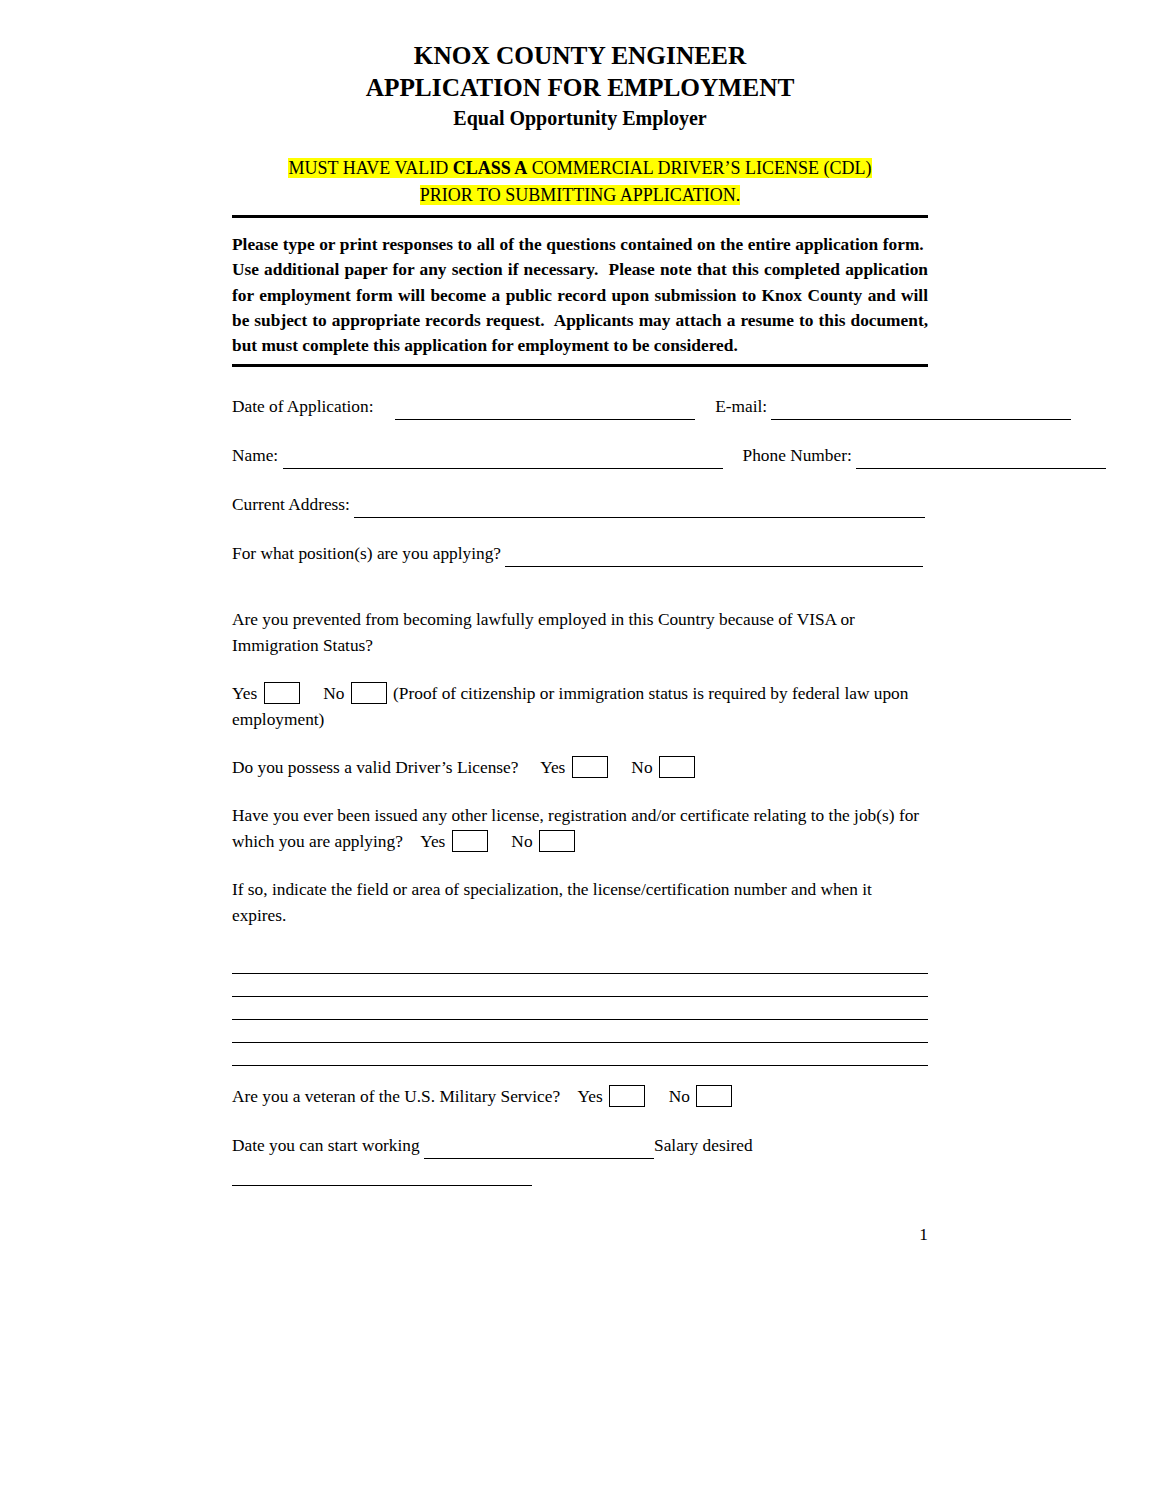KNOX COUNTY ENGINEER
APPLICATION FOR EMPLOYMENT
Equal Opportunity Employer
MUST HAVE VALID CLASS A COMMERCIAL DRIVER’S LICENSE (CDL)
PRIOR TO SUBMITTING APPLICATION.
Please type or print responses to all of the questions contained on the entire application form. Use additional paper for any section if necessary. Please note that this completed application for employment form will become a public record upon submission to Knox County and will be subject to appropriate records request. Applicants may attach a resume to this document, but must complete this application for employment to be considered.
Date of Application:
E-mail:
Name:
Phone Number:
Current Address:
For what position(s) are you applying?
Are you prevented from becoming lawfully employed in this Country because of VISA or Immigration Status?
Yes No (Proof of citizenship or immigration status is required by federal law upon employment)
Do you possess a valid Driver’s License? Yes No
Have you ever been issued any other license, registration and/or certificate relating to the job(s) for which you are applying? Yes No
If so, indicate the field or area of specialization, the license/certification number and when it expires.
Are you a veteran of the U.S. Military Service? Yes No
Date you can start working Salary desired
1